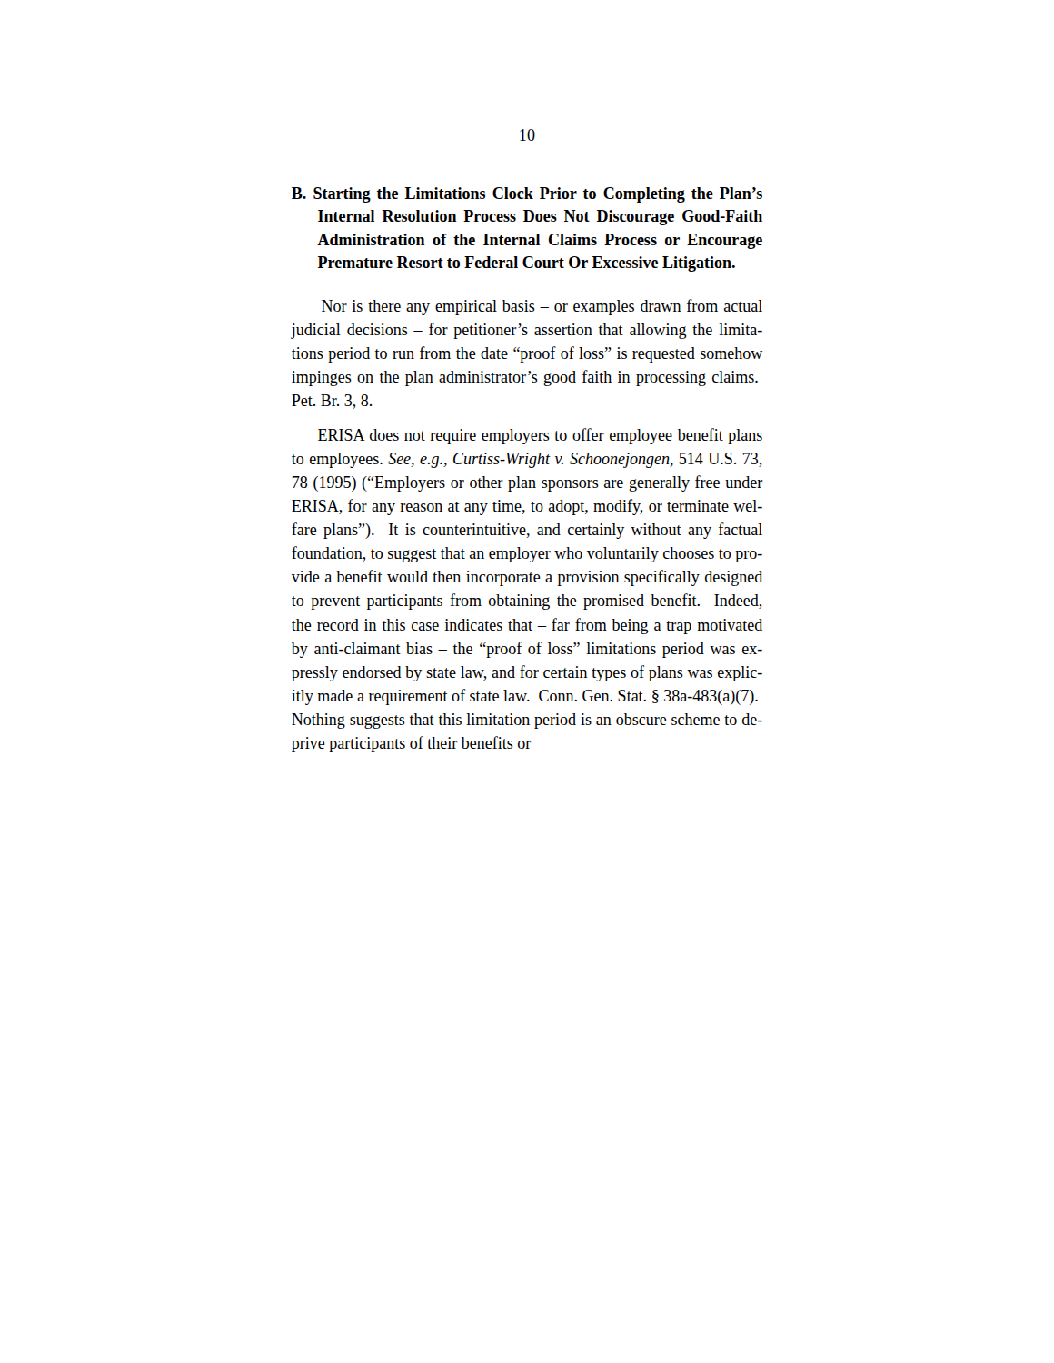10
B. Starting the Limitations Clock Prior to Completing the Plan’s Internal Resolution Process Does Not Discourage Good-Faith Administration of the Internal Claims Process or Encourage Premature Resort to Federal Court Or Excessive Litigation.
Nor is there any empirical basis – or examples drawn from actual judicial decisions – for petitioner’s assertion that allowing the limitations period to run from the date “proof of loss” is requested somehow impinges on the plan administrator’s good faith in processing claims. Pet. Br. 3, 8.
ERISA does not require employers to offer employee benefit plans to employees. See, e.g., Curtiss-Wright v. Schoonejongen, 514 U.S. 73, 78 (1995) (“Employers or other plan sponsors are generally free under ERISA, for any reason at any time, to adopt, modify, or terminate welfare plans”). It is counterintuitive, and certainly without any factual foundation, to suggest that an employer who voluntarily chooses to provide a benefit would then incorporate a provision specifically designed to prevent participants from obtaining the promised benefit. Indeed, the record in this case indicates that – far from being a trap motivated by anti-claimant bias – the “proof of loss” limitations period was expressly endorsed by state law, and for certain types of plans was explicitly made a requirement of state law. Conn. Gen. Stat. § 38a-483(a)(7). Nothing suggests that this limitation period is an obscure scheme to deprive participants of their benefits or